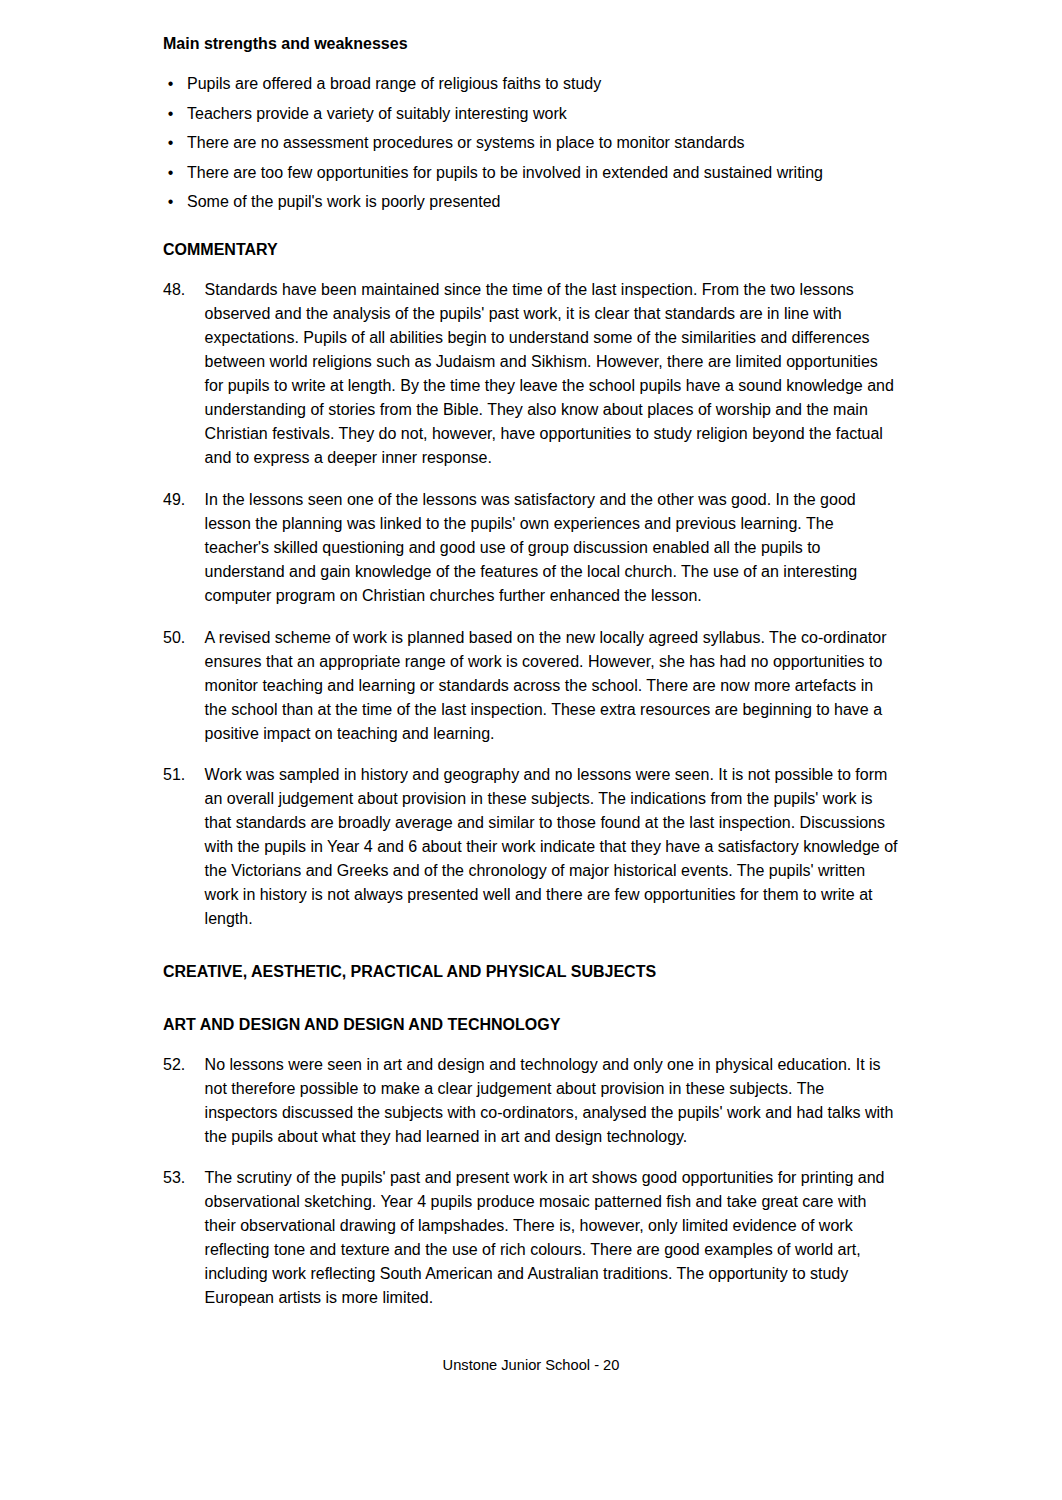Main strengths and weaknesses
Pupils are offered a broad range of religious faiths to study
Teachers provide a variety of suitably interesting work
There are no assessment procedures or systems in place to monitor standards
There are too few opportunities for pupils to be involved in extended and sustained writing
Some of the pupil's work is poorly presented
COMMENTARY
Standards have been maintained since the time of the last inspection. From the two lessons observed and the analysis of the pupils' past work, it is clear that standards are in line with expectations. Pupils of all abilities begin to understand some of the similarities and differences between world religions such as Judaism and Sikhism. However, there are limited opportunities for pupils to write at length. By the time they leave the school pupils have a sound knowledge and understanding of stories from the Bible. They also know about places of worship and the main Christian festivals. They do not, however, have opportunities to study religion beyond the factual and to express a deeper inner response.
In the lessons seen one of the lessons was satisfactory and the other was good. In the good lesson the planning was linked to the pupils' own experiences and previous learning. The teacher's skilled questioning and good use of group discussion enabled all the pupils to understand and gain knowledge of the features of the local church. The use of an interesting computer program on Christian churches further enhanced the lesson.
A revised scheme of work is planned based on the new locally agreed syllabus. The co-ordinator ensures that an appropriate range of work is covered. However, she has had no opportunities to monitor teaching and learning or standards across the school. There are now more artefacts in the school than at the time of the last inspection. These extra resources are beginning to have a positive impact on teaching and learning.
Work was sampled in history and geography and no lessons were seen. It is not possible to form an overall judgement about provision in these subjects. The indications from the pupils' work is that standards are broadly average and similar to those found at the last inspection. Discussions with the pupils in Year 4 and 6 about their work indicate that they have a satisfactory knowledge of the Victorians and Greeks and of the chronology of major historical events. The pupils' written work in history is not always presented well and there are few opportunities for them to write at length.
CREATIVE, AESTHETIC, PRACTICAL AND PHYSICAL SUBJECTS
ART AND DESIGN AND DESIGN AND TECHNOLOGY
No lessons were seen in art and design and technology and only one in physical education. It is not therefore possible to make a clear judgement about provision in these subjects. The inspectors discussed the subjects with co-ordinators, analysed the pupils' work and had talks with the pupils about what they had learned in art and design technology.
The scrutiny of the pupils' past and present work in art shows good opportunities for printing and observational sketching. Year 4 pupils produce mosaic patterned fish and take great care with their observational drawing of lampshades. There is, however, only limited evidence of work reflecting tone and texture and the use of rich colours. There are good examples of world art, including work reflecting South American and Australian traditions. The opportunity to study European artists is more limited.
Unstone Junior School - 20